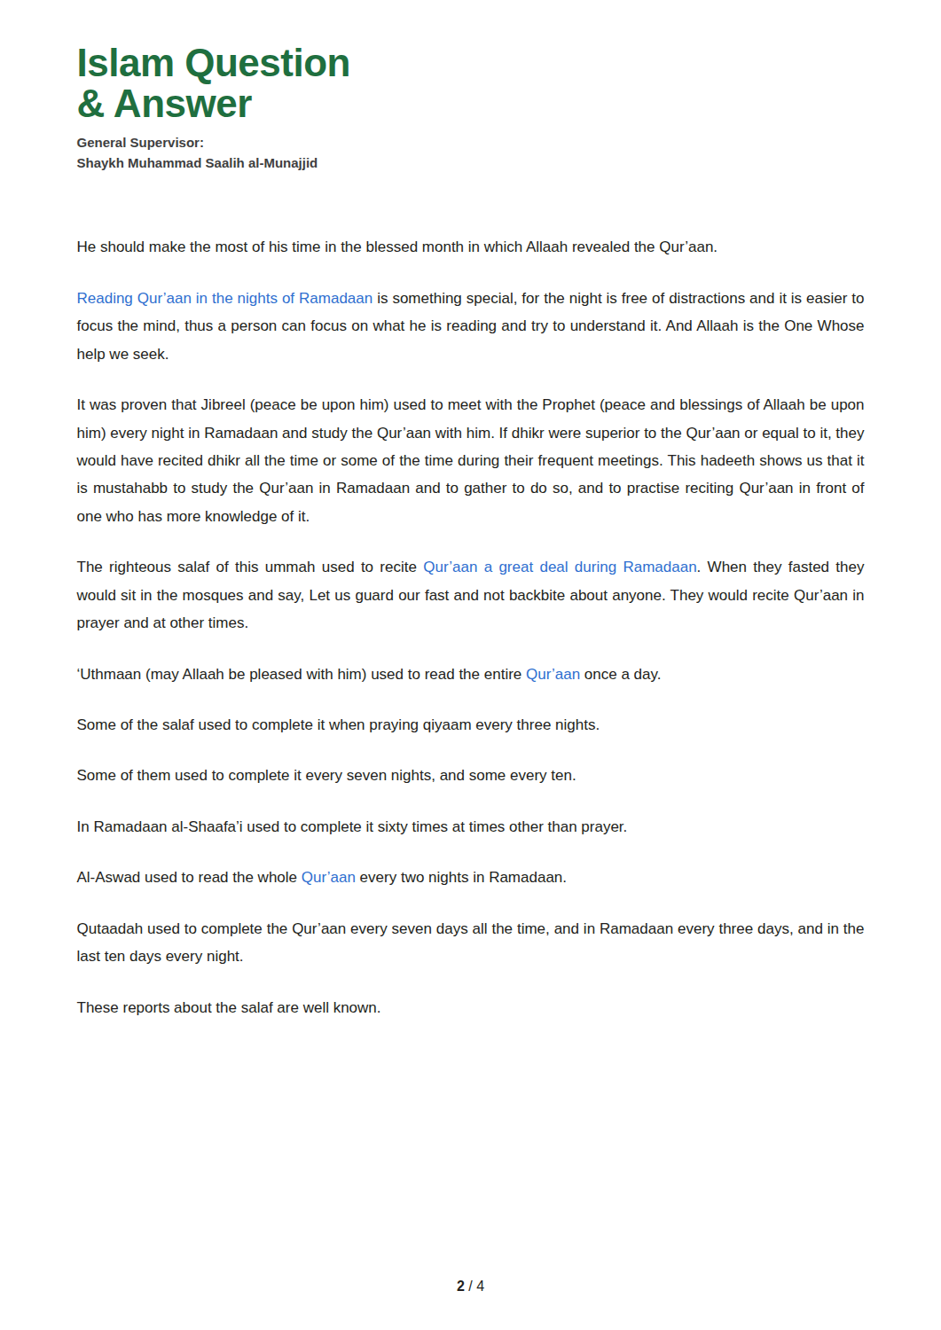Islam Question& Answer
General Supervisor: Shaykh Muhammad Saalih al-Munajjid
He should make the most of his time in the blessed month in which Allaah revealed the Qur’aan.
Reading Qur’aan in the nights of Ramadaan is something special, for the night is free of distractions and it is easier to focus the mind, thus a person can focus on what he is reading and try to understand it. And Allaah is the One Whose help we seek.
It was proven that Jibreel (peace be upon him) used to meet with the Prophet (peace and blessings of Allaah be upon him) every night in Ramadaan and study the Qur’aan with him. If dhikr were superior to the Qur’aan or equal to it, they would have recited dhikr all the time or some of the time during their frequent meetings. This hadeeth shows us that it is mustahabb to study the Qur’aan in Ramadaan and to gather to do so, and to practise reciting Qur’aan in front of one who has more knowledge of it.
The righteous salaf of this ummah used to recite Qur’aan a great deal during Ramadaan. When they fasted they would sit in the mosques and say, Let us guard our fast and not backbite about anyone. They would recite Qur’aan in prayer and at other times.
‘Uthmaan (may Allaah be pleased with him) used to read the entire Qur’aan once a day.
Some of the salaf used to complete it when praying qiyaam every three nights.
Some of them used to complete it every seven nights, and some every ten.
In Ramadaan al-Shaafa’i used to complete it sixty times at times other than prayer.
Al-Aswad used to read the whole Qur’aan every two nights in Ramadaan.
Qutaadah used to complete the Qur’aan every seven days all the time, and in Ramadaan every three days, and in the last ten days every night.
These reports about the salaf are well known.
2 / 4